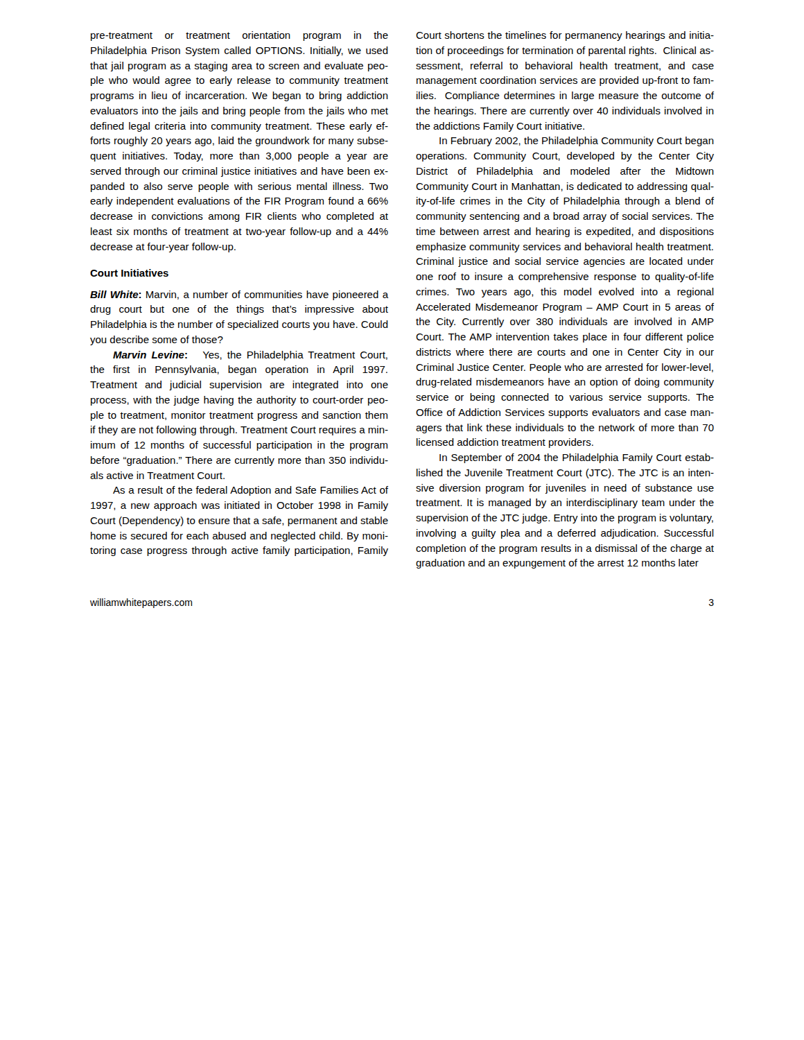pre-treatment or treatment orientation program in the Philadelphia Prison System called OPTIONS. Initially, we used that jail program as a staging area to screen and evaluate people who would agree to early release to community treatment programs in lieu of incarceration. We began to bring addiction evaluators into the jails and bring people from the jails who met defined legal criteria into community treatment. These early efforts roughly 20 years ago, laid the groundwork for many subsequent initiatives. Today, more than 3,000 people a year are served through our criminal justice initiatives and have been expanded to also serve people with serious mental illness. Two early independent evaluations of the FIR Program found a 66% decrease in convictions among FIR clients who completed at least six months of treatment at two-year follow-up and a 44% decrease at four-year follow-up.
Court Initiatives
Bill White: Marvin, a number of communities have pioneered a drug court but one of the things that’s impressive about Philadelphia is the number of specialized courts you have. Could you describe some of those?
Marvin Levine: Yes, the Philadelphia Treatment Court, the first in Pennsylvania, began operation in April 1997. Treatment and judicial supervision are integrated into one process, with the judge having the authority to court-order people to treatment, monitor treatment progress and sanction them if they are not following through. Treatment Court requires a minimum of 12 months of successful participation in the program before “graduation.” There are currently more than 350 individuals active in Treatment Court.
As a result of the federal Adoption and Safe Families Act of 1997, a new approach was initiated in October 1998 in Family Court (Dependency) to ensure that a safe, permanent and stable home is secured for each abused and neglected child. By monitoring case progress through active family participation, Family Court shortens the timelines for permanency hearings and initiation of proceedings for termination of parental rights. Clinical assessment, referral to behavioral health treatment, and case management coordination services are provided up-front to families. Compliance determines in large measure the outcome of the hearings. There are currently over 40 individuals involved in the addictions Family Court initiative.
In February 2002, the Philadelphia Community Court began operations. Community Court, developed by the Center City District of Philadelphia and modeled after the Midtown Community Court in Manhattan, is dedicated to addressing quality-of-life crimes in the City of Philadelphia through a blend of community sentencing and a broad array of social services. The time between arrest and hearing is expedited, and dispositions emphasize community services and behavioral health treatment. Criminal justice and social service agencies are located under one roof to insure a comprehensive response to quality-of-life crimes. Two years ago, this model evolved into a regional Accelerated Misdemeanor Program – AMP Court in 5 areas of the City. Currently over 380 individuals are involved in AMP Court. The AMP intervention takes place in four different police districts where there are courts and one in Center City in our Criminal Justice Center. People who are arrested for lower-level, drug-related misdemeanors have an option of doing community service or being connected to various service supports. The Office of Addiction Services supports evaluators and case managers that link these individuals to the network of more than 70 licensed addiction treatment providers.
In September of 2004 the Philadelphia Family Court established the Juvenile Treatment Court (JTC). The JTC is an intensive diversion program for juveniles in need of substance use treatment. It is managed by an interdisciplinary team under the supervision of the JTC judge. Entry into the program is voluntary, involving a guilty plea and a deferred adjudication. Successful completion of the program results in a dismissal of the charge at graduation and an expungement of the arrest 12 months later
williamwhitepapers.com
3